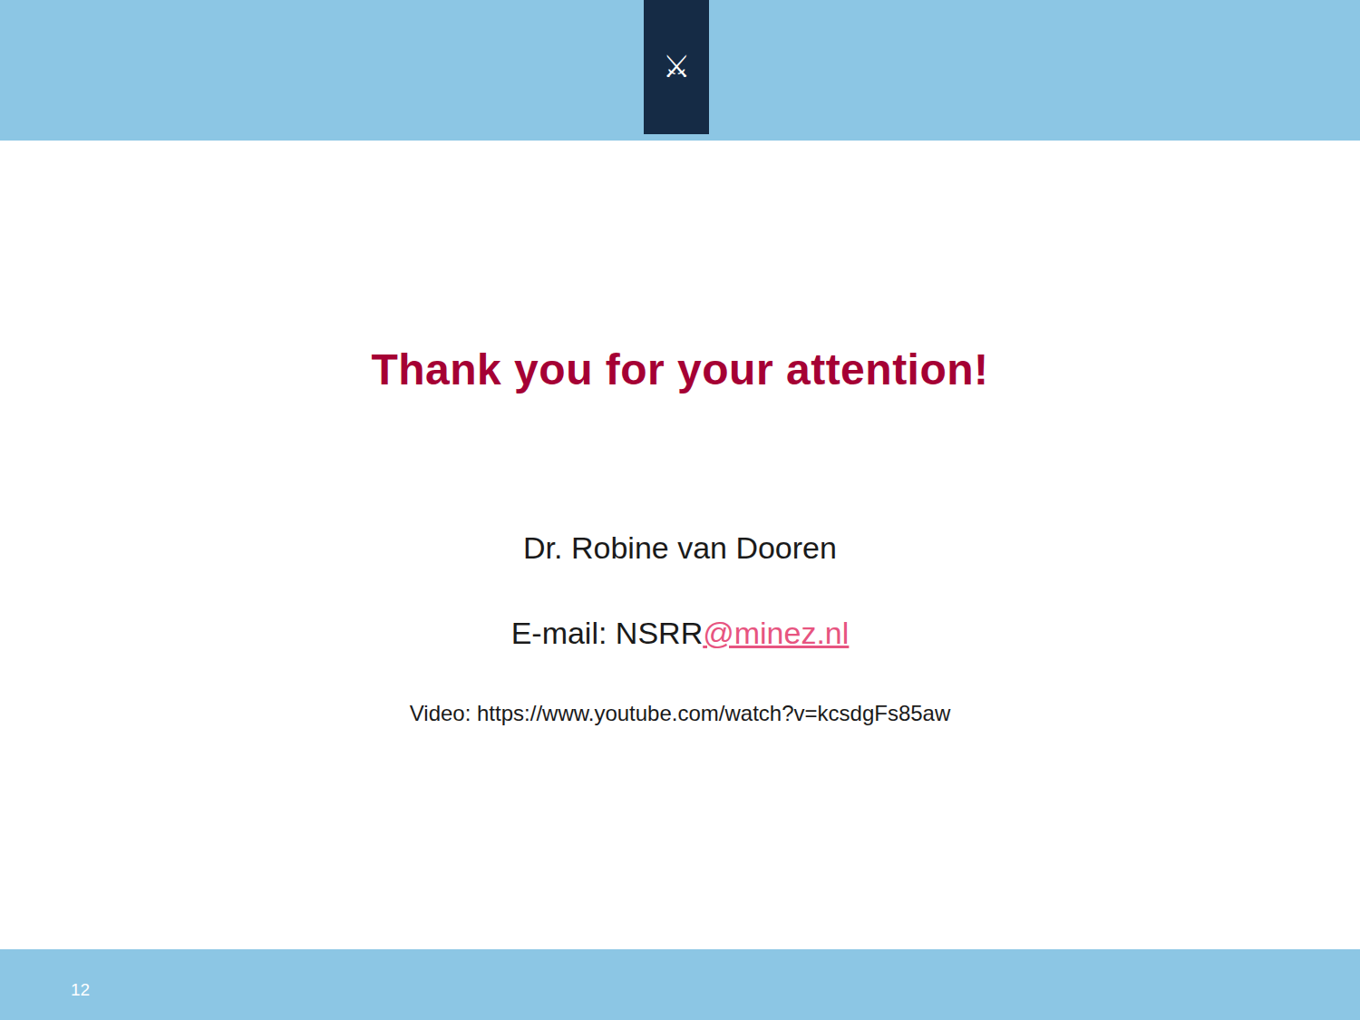⚔
Thank you for your attention!
Dr. Robine van Dooren
E-mail: NSRR@minez.nl
Video: https://www.youtube.com/watch?v=kcsdgFs85aw
12